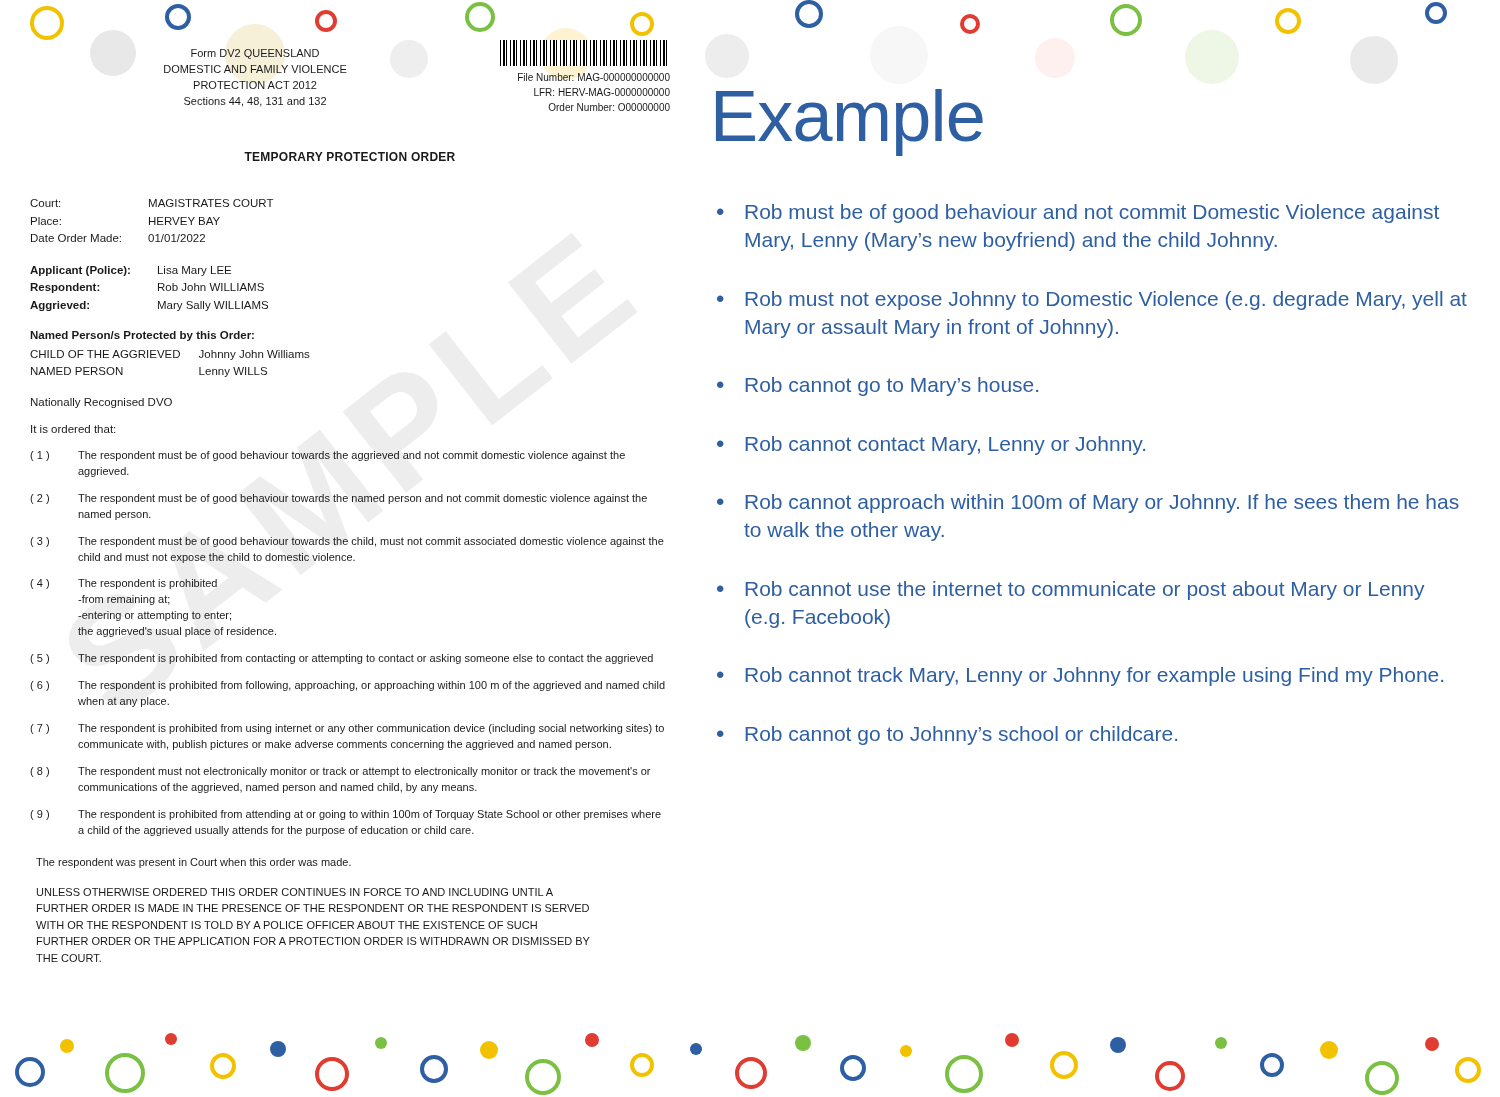SAMPLE
Form DV2 QUEENSLAND
DOMESTIC AND FAMILY VIOLENCE
PROTECTION ACT 2012
Sections 44, 48, 131 and 132
File Number: MAG-000000000000
LFR: HERV-MAG-0000000000
Order Number: O00000000
TEMPORARY PROTECTION ORDER
| Court: | MAGISTRATES COURT |
| Place: | HERVEY BAY |
| Date Order Made: | 01/01/2022 |
| Applicant (Police): | Lisa Mary LEE |
| Respondent: | Rob John WILLIAMS |
| Aggrieved: | Mary Sally WILLIAMS |
Named Person/s Protected by this Order:
| CHILD OF THE AGGRIEVED | Johnny John Williams |
| NAMED PERSON | Lenny WILLS |
Nationally Recognised DVO
It is ordered that:
( 1 ) The respondent must be of good behaviour towards the aggrieved and not commit domestic violence against the aggrieved.
( 2 ) The respondent must be of good behaviour towards the named person and not commit domestic violence against the named person.
( 3 ) The respondent must be of good behaviour towards the child, must not commit associated domestic violence against the child and must not expose the child to domestic violence.
( 4 ) The respondent is prohibited -from remaining at; -entering or attempting to enter; the aggrieved's usual place of residence.
( 5 ) The respondent is prohibited from contacting or attempting to contact or asking someone else to contact the aggrieved
( 6 ) The respondent is prohibited from following, approaching, or approaching within 100 m of the aggrieved and named child when at any place.
( 7 ) The respondent is prohibited from using internet or any other communication device (including social networking sites) to communicate with, publish pictures or make adverse comments concerning the aggrieved and named person.
( 8 ) The respondent must not electronically monitor or track or attempt to electronically monitor or track the movement's or communications of the aggrieved, named person and named child, by any means.
( 9 ) The respondent is prohibited from attending at or going to within 100m of Torquay State School or other premises where a child of the aggrieved usually attends for the purpose of education or child care.
The respondent was present in Court when this order was made.
UNLESS OTHERWISE ORDERED THIS ORDER CONTINUES IN FORCE TO AND INCLUDING UNTIL A FURTHER ORDER IS MADE IN THE PRESENCE OF THE RESPONDENT OR THE RESPONDENT IS SERVED WITH OR THE RESPONDENT IS TOLD BY A POLICE OFFICER ABOUT THE EXISTENCE OF SUCH FURTHER ORDER OR THE APPLICATION FOR A PROTECTION ORDER IS WITHDRAWN OR DISMISSED BY THE COURT.
Example
Rob must be of good behaviour and not commit Domestic Violence against Mary, Lenny (Mary’s new boyfriend) and the child Johnny.
Rob must not expose Johnny to Domestic Violence (e.g. degrade Mary, yell at Mary or assault Mary in front of Johnny).
Rob cannot go to Mary’s house.
Rob cannot contact Mary, Lenny or Johnny.
Rob cannot approach within 100m of Mary or Johnny. If he sees them he has to walk the other way.
Rob cannot use the internet to communicate or post about Mary or Lenny (e.g. Facebook)
Rob cannot track Mary, Lenny or Johnny for example using Find my Phone.
Rob cannot go to Johnny’s school or childcare.